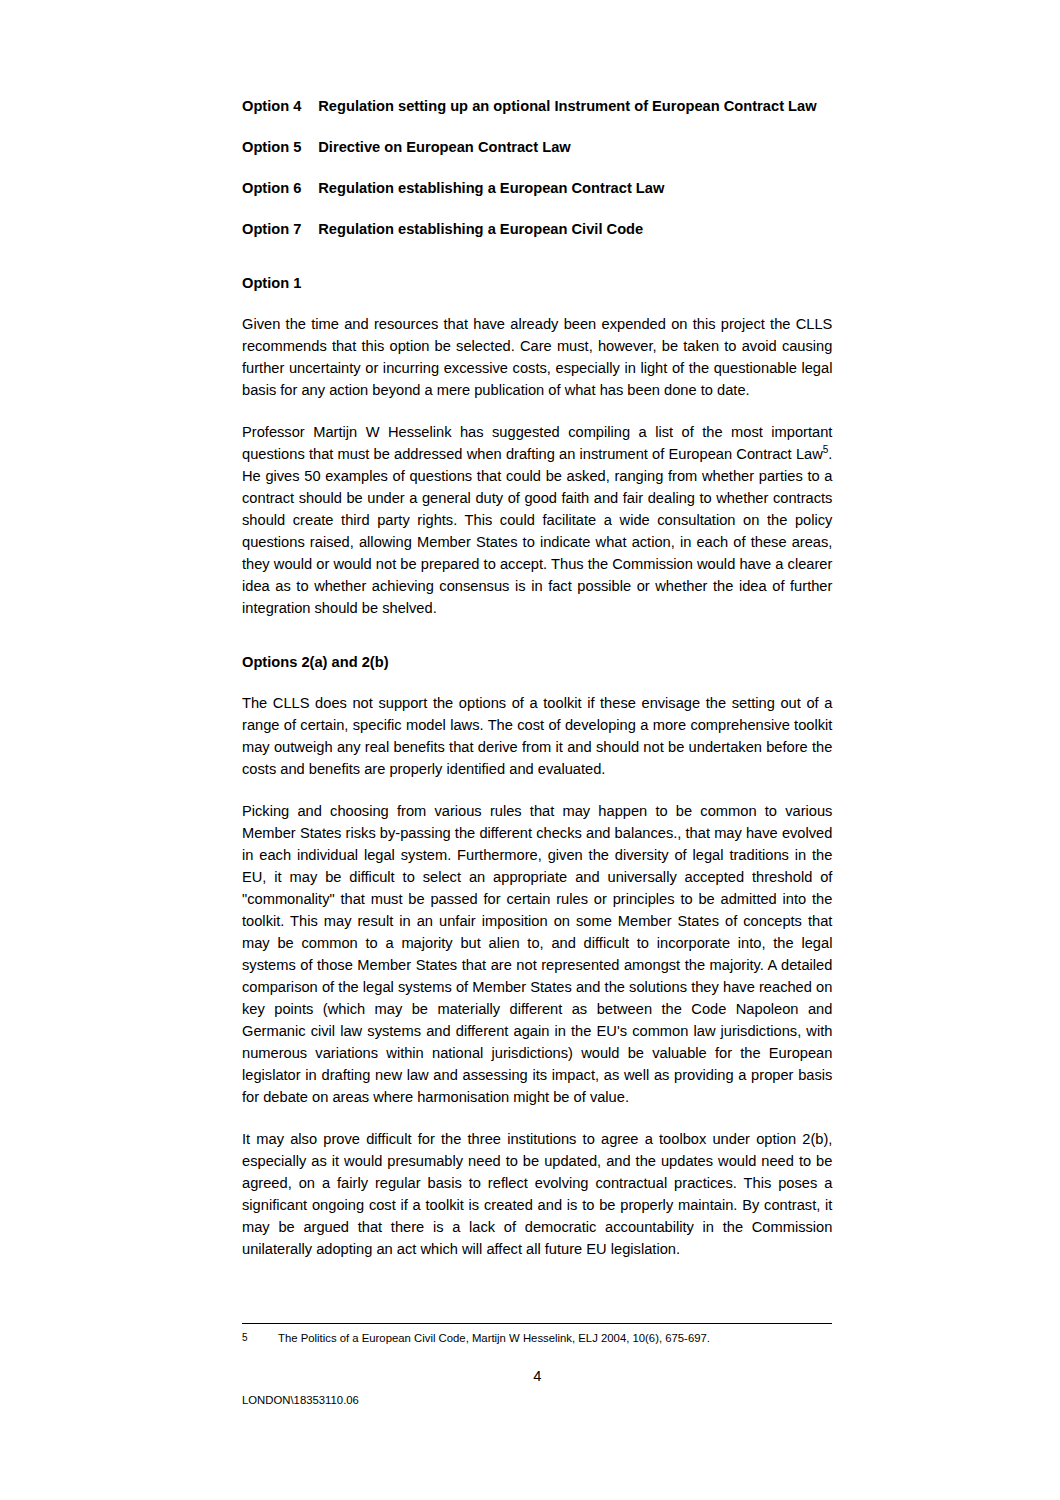Option 4 Regulation setting up an optional Instrument of European Contract Law
Option 5 Directive on European Contract Law
Option 6 Regulation establishing a European Contract Law
Option 7 Regulation establishing a European Civil Code
Option 1
Given the time and resources that have already been expended on this project the CLLS recommends that this option be selected. Care must, however, be taken to avoid causing further uncertainty or incurring excessive costs, especially in light of the questionable legal basis for any action beyond a mere publication of what has been done to date.
Professor Martijn W Hesselink has suggested compiling a list of the most important questions that must be addressed when drafting an instrument of European Contract Law5. He gives 50 examples of questions that could be asked, ranging from whether parties to a contract should be under a general duty of good faith and fair dealing to whether contracts should create third party rights. This could facilitate a wide consultation on the policy questions raised, allowing Member States to indicate what action, in each of these areas, they would or would not be prepared to accept. Thus the Commission would have a clearer idea as to whether achieving consensus is in fact possible or whether the idea of further integration should be shelved.
Options 2(a) and 2(b)
The CLLS does not support the options of a toolkit if these envisage the setting out of a range of certain, specific model laws. The cost of developing a more comprehensive toolkit may outweigh any real benefits that derive from it and should not be undertaken before the costs and benefits are properly identified and evaluated.
Picking and choosing from various rules that may happen to be common to various Member States risks by-passing the different checks and balances., that may have evolved in each individual legal system. Furthermore, given the diversity of legal traditions in the EU, it may be difficult to select an appropriate and universally accepted threshold of "commonality" that must be passed for certain rules or principles to be admitted into the toolkit. This may result in an unfair imposition on some Member States of concepts that may be common to a majority but alien to, and difficult to incorporate into, the legal systems of those Member States that are not represented amongst the majority. A detailed comparison of the legal systems of Member States and the solutions they have reached on key points (which may be materially different as between the Code Napoleon and Germanic civil law systems and different again in the EU's common law jurisdictions, with numerous variations within national jurisdictions) would be valuable for the European legislator in drafting new law and assessing its impact, as well as providing a proper basis for debate on areas where harmonisation might be of value.
It may also prove difficult for the three institutions to agree a toolbox under option 2(b), especially as it would presumably need to be updated, and the updates would need to be agreed, on a fairly regular basis to reflect evolving contractual practices. This poses a significant ongoing cost if a toolkit is created and is to be properly maintain. By contrast, it may be argued that there is a lack of democratic accountability in the Commission unilaterally adopting an act which will affect all future EU legislation.
5 The Politics of a European Civil Code, Martijn W Hesselink, ELJ 2004, 10(6), 675-697.
4
LONDON\18353110.06